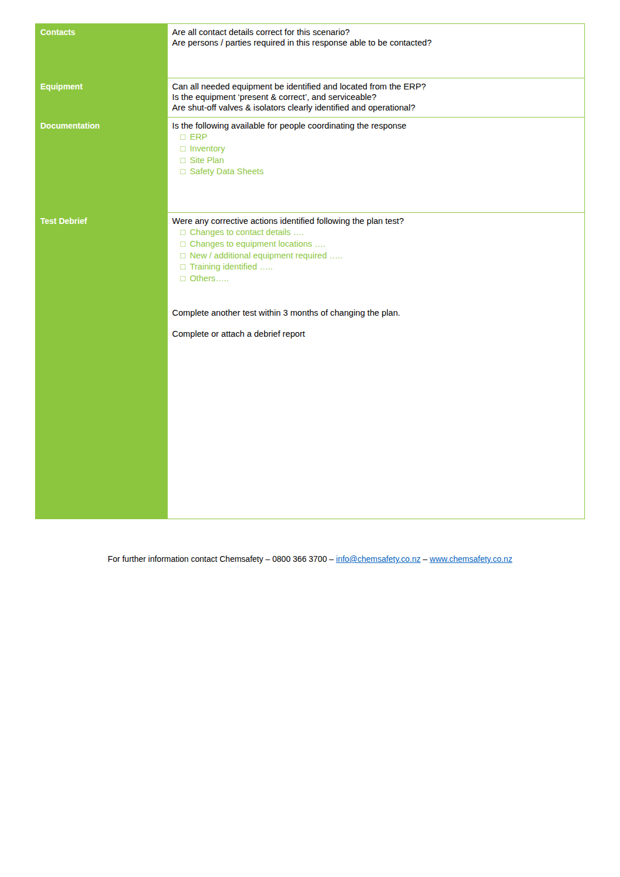| Contacts | Are all contact details correct for this scenario? Are persons / parties required in this response able to be contacted? |
| Equipment | Can all needed equipment be identified and located from the ERP? Is the equipment ‘present & correct’, and serviceable? Are shut-off valves & isolators clearly identified and operational? |
| Documentation | Is the following available for people coordinating the response ERP Inventory Site Plan Safety Data Sheets |
| Test Debrief | Were any corrective actions identified following the plan test? Changes to contact details …. Changes to equipment locations …. New / additional equipment required ….. Training identified ….. Others….. Complete another test within 3 months of changing the plan. Complete or attach a debrief report |
For further information contact Chemsafety – 0800 366 3700 – info@chemsafety.co.nz – www.chemsafety.co.nz